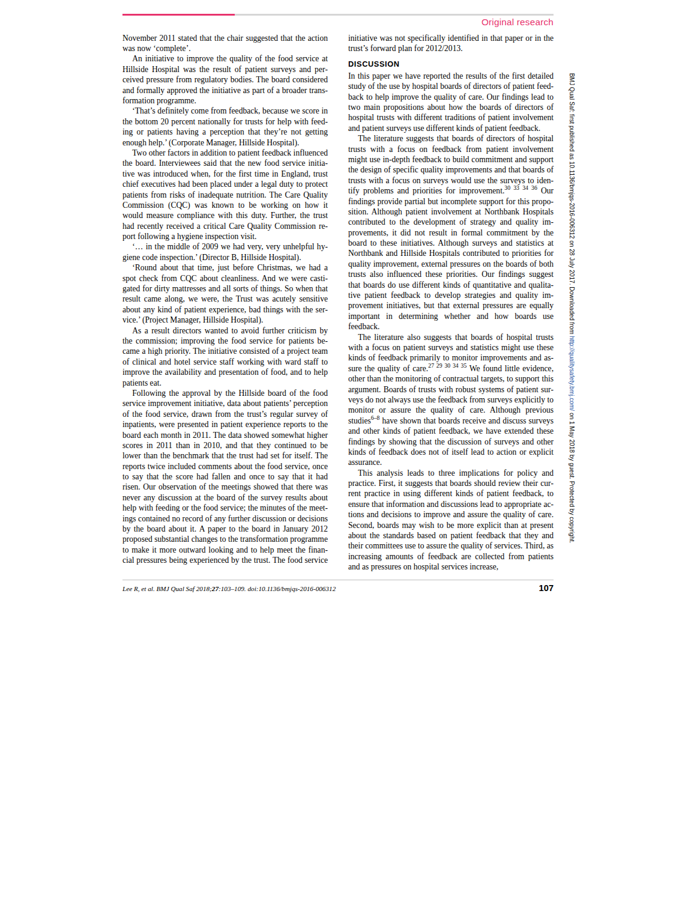Original research
November 2011 stated that the chair suggested that the action was now ‘complete’.
An initiative to improve the quality of the food service at Hillside Hospital was the result of patient surveys and perceived pressure from regulatory bodies. The board considered and formally approved the initiative as part of a broader transformation programme.
‘That’s definitely come from feedback, because we score in the bottom 20 percent nationally for trusts for help with feeding or patients having a perception that they’re not getting enough help.’ (Corporate Manager, Hillside Hospital).
Two other factors in addition to patient feedback influenced the board. Interviewees said that the new food service initiative was introduced when, for the first time in England, trust chief executives had been placed under a legal duty to protect patients from risks of inadequate nutrition. The Care Quality Commission (CQC) was known to be working on how it would measure compliance with this duty. Further, the trust had recently received a critical Care Quality Commission report following a hygiene inspection visit.
‘… in the middle of 2009 we had very, very unhelpful hygiene code inspection.’ (Director B, Hillside Hospital).
‘Round about that time, just before Christmas, we had a spot check from CQC about cleanliness. And we were castigated for dirty mattresses and all sorts of things. So when that result came along, we were, the Trust was acutely sensitive about any kind of patient experience, bad things with the service.’ (Project Manager, Hillside Hospital).
As a result directors wanted to avoid further criticism by the commission; improving the food service for patients became a high priority. The initiative consisted of a project team of clinical and hotel service staff working with ward staff to improve the availability and presentation of food, and to help patients eat.
Following the approval by the Hillside board of the food service improvement initiative, data about patients’ perception of the food service, drawn from the trust’s regular survey of inpatients, were presented in patient experience reports to the board each month in 2011. The data showed somewhat higher scores in 2011 than in 2010, and that they continued to be lower than the benchmark that the trust had set for itself. The reports twice included comments about the food service, once to say that the score had fallen and once to say that it had risen. Our observation of the meetings showed that there was never any discussion at the board of the survey results about help with feeding or the food service; the minutes of the meetings contained no record of any further discussion or decisions by the board about it. A paper to the board in January 2012 proposed substantial changes to the transformation programme to make it more outward looking and to help meet the financial pressures being experienced by the trust. The food service initiative was not specifically identified in that paper or in the trust’s forward plan for 2012/2013.
Discussion
In this paper we have reported the results of the first detailed study of the use by hospital boards of directors of patient feedback to help improve the quality of care. Our findings lead to two main propositions about how the boards of directors of hospital trusts with different traditions of patient involvement and patient surveys use different kinds of patient feedback.
The literature suggests that boards of directors of hospital trusts with a focus on feedback from patient involvement might use in-depth feedback to build commitment and support the design of specific quality improvements and that boards of trusts with a focus on surveys would use the surveys to identify problems and priorities for improvement.30 33 34 36 Our findings provide partial but incomplete support for this proposition. Although patient involvement at Northbank Hospitals contributed to the development of strategy and quality improvements, it did not result in formal commitment by the board to these initiatives. Although surveys and statistics at Northbank and Hillside Hospitals contributed to priorities for quality improvement, external pressures on the boards of both trusts also influenced these priorities. Our findings suggest that boards do use different kinds of quantitative and qualitative patient feedback to develop strategies and quality improvement initiatives, but that external pressures are equally important in determining whether and how boards use feedback.
The literature also suggests that boards of hospital trusts with a focus on patient surveys and statistics might use these kinds of feedback primarily to monitor improvements and assure the quality of care.27 29 30 34 35 We found little evidence, other than the monitoring of contractual targets, to support this argument. Boards of trusts with robust systems of patient surveys do not always use the feedback from surveys explicitly to monitor or assure the quality of care. Although previous studies6–8 have shown that boards receive and discuss surveys and other kinds of patient feedback, we have extended these findings by showing that the discussion of surveys and other kinds of feedback does not of itself lead to action or explicit assurance.
This analysis leads to three implications for policy and practice. First, it suggests that boards should review their current practice in using different kinds of patient feedback, to ensure that information and discussions lead to appropriate actions and decisions to improve and assure the quality of care. Second, boards may wish to be more explicit than at present about the standards based on patient feedback that they and their committees use to assure the quality of services. Third, as increasing amounts of feedback are collected from patients and as pressures on hospital services increase,
Lee R, et al. BMJ Qual Saf 2018;27:103–109. doi:10.1136/bmjqs-2016-006312
107
BMJ Qual Saf: first published as 10.1136/bmjqs-2016-006312 on 28 July 2017. Downloaded from http://qualitysafety.bmj.com/ on 1 May 2018 by guest. Protected by copyright.